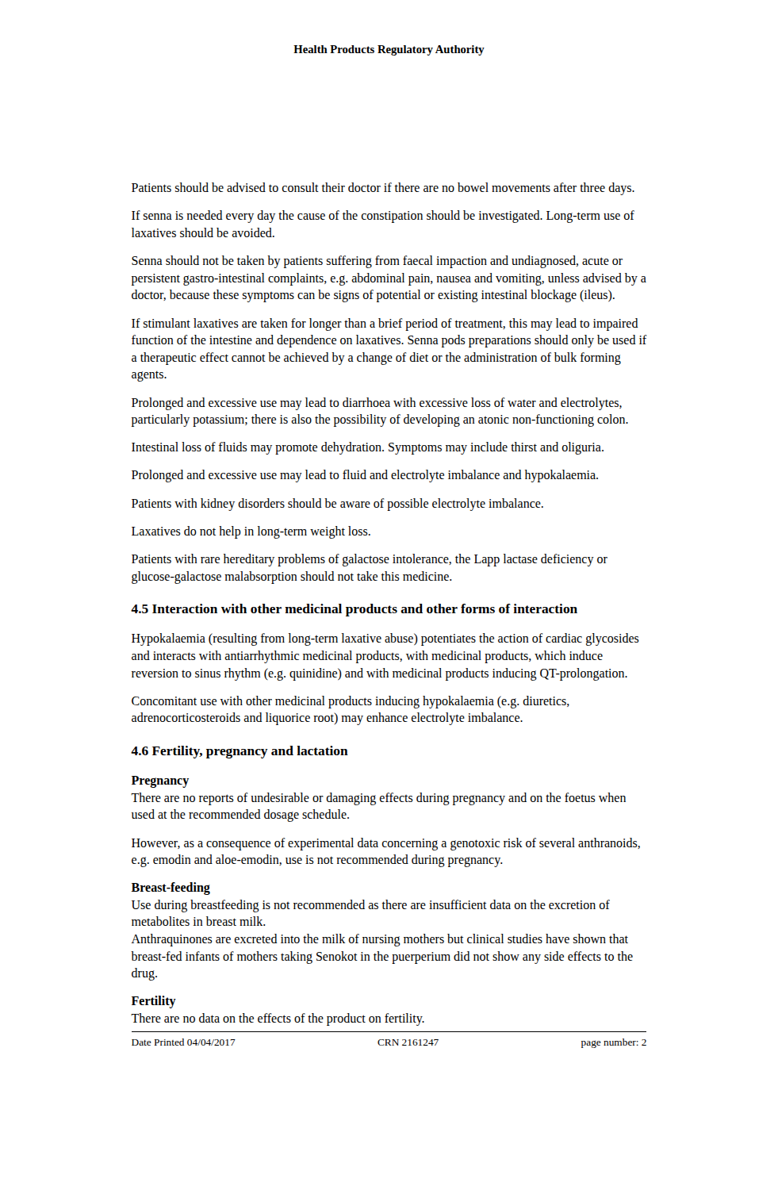Health Products Regulatory Authority
Patients should be advised to consult their doctor if there are no bowel movements after three days.
If senna is needed every day the cause of the constipation should be investigated. Long-term use of laxatives should be avoided.
Senna should not be taken by patients suffering from faecal impaction and undiagnosed, acute or persistent gastro-intestinal complaints, e.g. abdominal pain, nausea and vomiting, unless advised by a doctor, because these symptoms can be signs of potential or existing intestinal blockage (ileus).
If stimulant laxatives are taken for longer than a brief period of treatment, this may lead to impaired function of the intestine and dependence on laxatives. Senna pods preparations should only be used if a therapeutic effect cannot be achieved by a change of diet or the administration of bulk forming agents.
Prolonged and excessive use may lead to diarrhoea with excessive loss of water and electrolytes, particularly potassium; there is also the possibility of developing an atonic non-functioning colon.
Intestinal loss of fluids may promote dehydration. Symptoms may include thirst and oliguria.
Prolonged and excessive use may lead to fluid and electrolyte imbalance and hypokalaemia.
Patients with kidney disorders should be aware of possible electrolyte imbalance.
Laxatives do not help in long-term weight loss.
Patients with rare hereditary problems of galactose intolerance, the Lapp lactase deficiency or glucose-galactose malabsorption should not take this medicine.
4.5 Interaction with other medicinal products and other forms of interaction
Hypokalaemia (resulting from long-term laxative abuse) potentiates the action of cardiac glycosides and interacts with antiarrhythmic medicinal products, with medicinal products, which induce reversion to sinus rhythm (e.g. quinidine) and with medicinal products inducing QT-prolongation.
Concomitant use with other medicinal products inducing hypokalaemia (e.g. diuretics, adrenocorticosteroids and liquorice root) may enhance electrolyte imbalance.
4.6 Fertility, pregnancy and lactation
Pregnancy
There are no reports of undesirable or damaging effects during pregnancy and on the foetus when used at the recommended dosage schedule.
However, as a consequence of experimental data concerning a genotoxic risk of several anthranoids, e.g. emodin and aloe-emodin, use is not recommended during pregnancy.
Breast-feeding
Use during breastfeeding is not recommended as there are insufficient data on the excretion of metabolites in breast milk.
Anthraquinones are excreted into the milk of nursing mothers but clinical studies have shown that breast-fed infants of mothers taking Senokot in the puerperium did not show any side effects to the drug.
Fertility
There are no data on the effects of the product on fertility.
Date Printed 04/04/2017 CRN 2161247 page number: 2